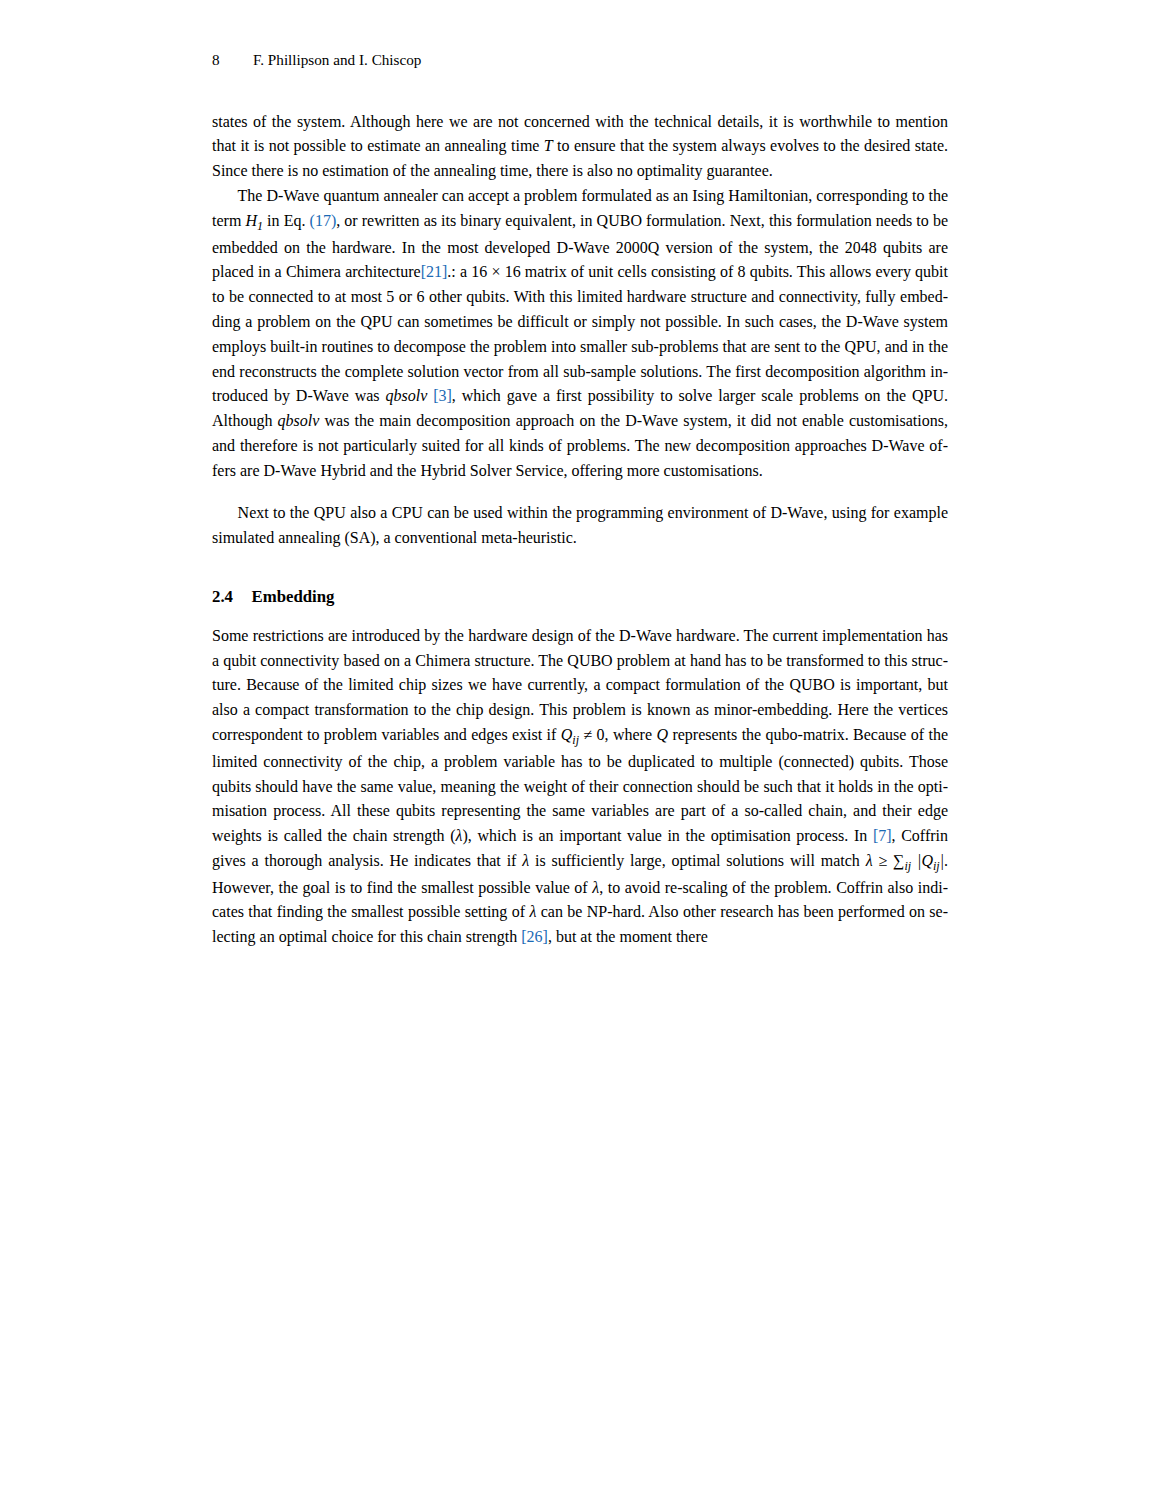8 F. Phillipson and I. Chiscop
states of the system. Although here we are not concerned with the technical details, it is worthwhile to mention that it is not possible to estimate an annealing time T to ensure that the system always evolves to the desired state. Since there is no estimation of the annealing time, there is also no optimality guarantee.
The D-Wave quantum annealer can accept a problem formulated as an Ising Hamiltonian, corresponding to the term H1 in Eq. (17), or rewritten as its binary equivalent, in QUBO formulation. Next, this formulation needs to be embedded on the hardware. In the most developed D-Wave 2000Q version of the system, the 2048 qubits are placed in a Chimera architecture[21].: a 16 × 16 matrix of unit cells consisting of 8 qubits. This allows every qubit to be connected to at most 5 or 6 other qubits. With this limited hardware structure and connectivity, fully embedding a problem on the QPU can sometimes be difficult or simply not possible. In such cases, the D-Wave system employs built-in routines to decompose the problem into smaller sub-problems that are sent to the QPU, and in the end reconstructs the complete solution vector from all sub-sample solutions. The first decomposition algorithm introduced by D-Wave was qbsolv [3], which gave a first possibility to solve larger scale problems on the QPU. Although qbsolv was the main decomposition approach on the D-Wave system, it did not enable customisations, and therefore is not particularly suited for all kinds of problems. The new decomposition approaches D-Wave offers are D-Wave Hybrid and the Hybrid Solver Service, offering more customisations.
Next to the QPU also a CPU can be used within the programming environment of D-Wave, using for example simulated annealing (SA), a conventional meta-heuristic.
2.4 Embedding
Some restrictions are introduced by the hardware design of the D-Wave hardware. The current implementation has a qubit connectivity based on a Chimera structure. The QUBO problem at hand has to be transformed to this structure. Because of the limited chip sizes we have currently, a compact formulation of the QUBO is important, but also a compact transformation to the chip design. This problem is known as minor-embedding. Here the vertices correspondent to problem variables and edges exist if Qij ≠ 0, where Q represents the qubo-matrix. Because of the limited connectivity of the chip, a problem variable has to be duplicated to multiple (connected) qubits. Those qubits should have the same value, meaning the weight of their connection should be such that it holds in the optimisation process. All these qubits representing the same variables are part of a so-called chain, and their edge weights is called the chain strength (λ), which is an important value in the optimisation process. In [7], Coffrin gives a thorough analysis. He indicates that if λ is sufficiently large, optimal solutions will match λ ≥ ∑ij |Qij|. However, the goal is to find the smallest possible value of λ, to avoid re-scaling of the problem. Coffrin also indicates that finding the smallest possible setting of λ can be NP-hard. Also other research has been performed on selecting an optimal choice for this chain strength [26], but at the moment there